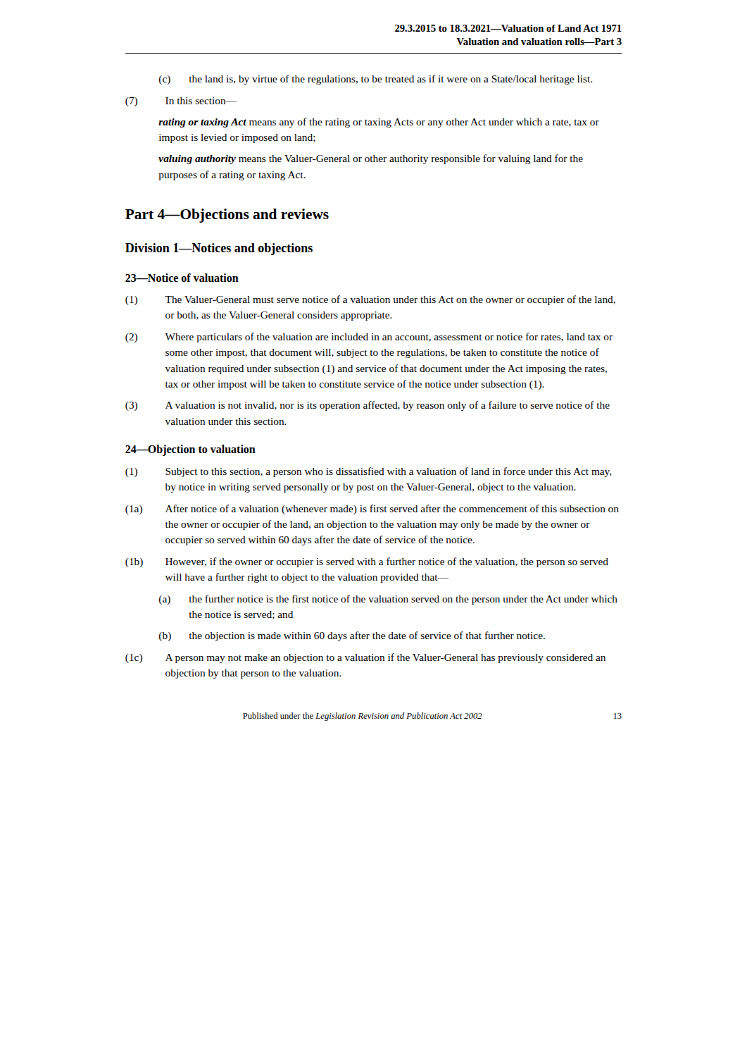29.3.2015 to 18.3.2021—Valuation of Land Act 1971 Valuation and valuation rolls—Part 3
(c) the land is, by virtue of the regulations, to be treated as if it were on a State/local heritage list.
(7) In this section—
rating or taxing Act means any of the rating or taxing Acts or any other Act under which a rate, tax or impost is levied or imposed on land;
valuing authority means the Valuer-General or other authority responsible for valuing land for the purposes of a rating or taxing Act.
Part 4—Objections and reviews
Division 1—Notices and objections
23—Notice of valuation
(1) The Valuer-General must serve notice of a valuation under this Act on the owner or occupier of the land, or both, as the Valuer-General considers appropriate.
(2) Where particulars of the valuation are included in an account, assessment or notice for rates, land tax or some other impost, that document will, subject to the regulations, be taken to constitute the notice of valuation required under subsection (1) and service of that document under the Act imposing the rates, tax or other impost will be taken to constitute service of the notice under subsection (1).
(3) A valuation is not invalid, nor is its operation affected, by reason only of a failure to serve notice of the valuation under this section.
24—Objection to valuation
(1) Subject to this section, a person who is dissatisfied with a valuation of land in force under this Act may, by notice in writing served personally or by post on the Valuer-General, object to the valuation.
(1a) After notice of a valuation (whenever made) is first served after the commencement of this subsection on the owner or occupier of the land, an objection to the valuation may only be made by the owner or occupier so served within 60 days after the date of service of the notice.
(1b) However, if the owner or occupier is served with a further notice of the valuation, the person so served will have a further right to object to the valuation provided that—
(a) the further notice is the first notice of the valuation served on the person under the Act under which the notice is served; and
(b) the objection is made within 60 days after the date of service of that further notice.
(1c) A person may not make an objection to a valuation if the Valuer-General has previously considered an objection by that person to the valuation.
Published under the Legislation Revision and Publication Act 2002 13